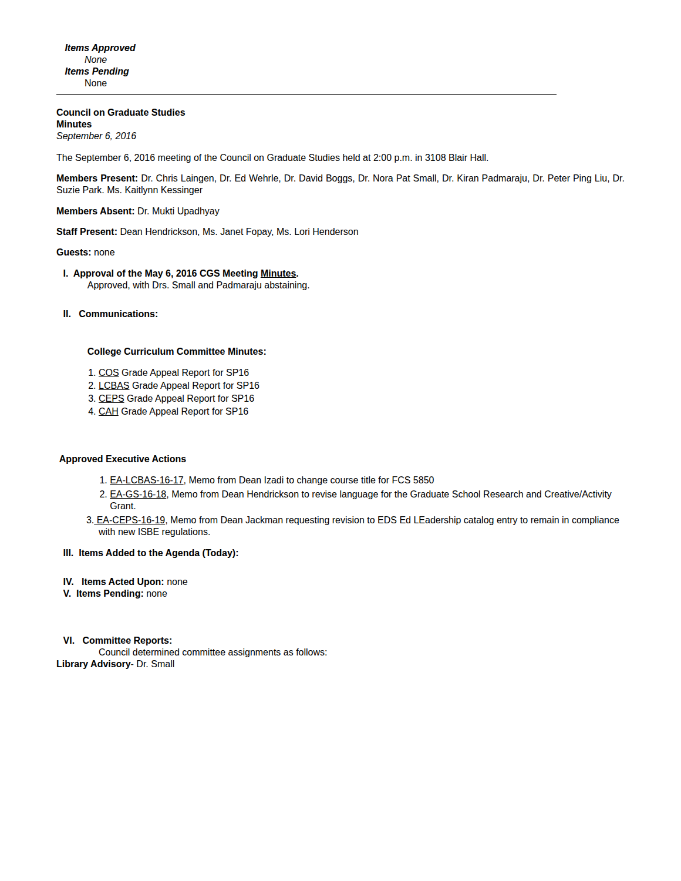Items Approved
None
Items Pending
None
Council on Graduate Studies
Minutes
September 6, 2016
The September 6, 2016 meeting of the Council on Graduate Studies held at 2:00 p.m. in 3108 Blair Hall.
Members Present: Dr. Chris Laingen, Dr. Ed Wehrle, Dr. David Boggs, Dr. Nora Pat Small, Dr. Kiran Padmaraju, Dr. Peter Ping Liu, Dr. Suzie Park. Ms. Kaitlynn Kessinger
Members Absent: Dr. Mukti Upadhyay
Staff Present: Dean Hendrickson, Ms. Janet Fopay, Ms. Lori Henderson
Guests: none
I. Approval of the May 6, 2016 CGS Meeting Minutes.
Approved, with Drs. Small and Padmaraju abstaining.
II. Communications:
College Curriculum Committee Minutes:
COS Grade Appeal Report for SP16
LCBAS Grade Appeal Report for SP16
CEPS Grade Appeal Report for SP16
CAH Grade Appeal Report for SP16
Approved Executive Actions
EA-LCBAS-16-17, Memo from Dean Izadi to change course title for FCS 5850
EA-GS-16-18, Memo from Dean Hendrickson to revise language for the Graduate School Research and Creative/Activity Grant.
3. EA-CEPS-16-19, Memo from Dean Jackman requesting revision to EDS Ed LEadership catalog entry to remain in compliance with new ISBE regulations.
III. Items Added to the Agenda (Today):
IV. Items Acted Upon: none
V. Items Pending: none
VI. Committee Reports:
Council determined committee assignments as follows:
Library Advisory- Dr. Small